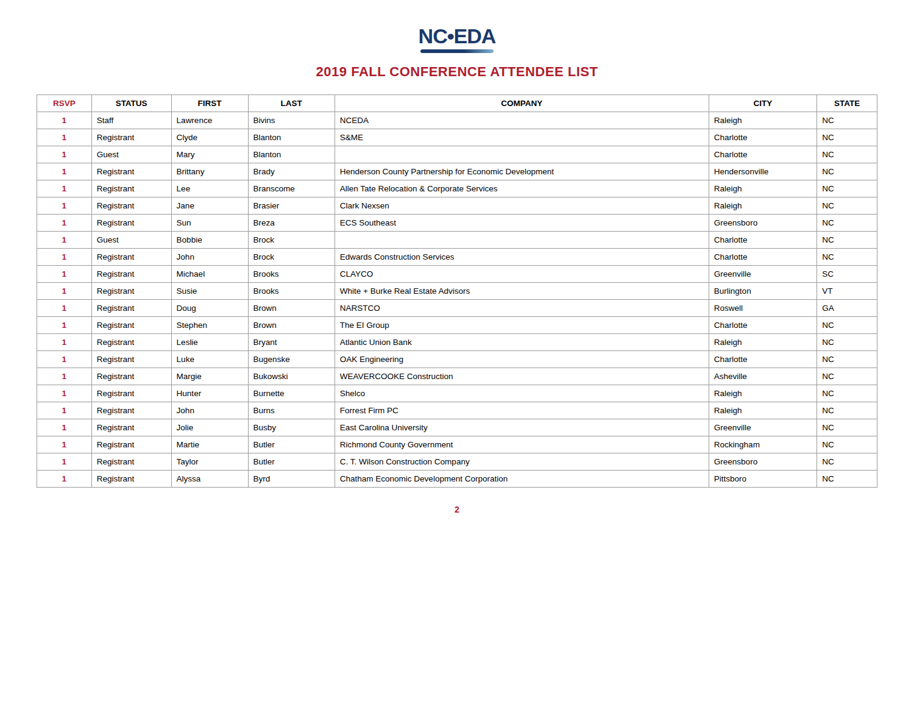NC•EDA
2019 FALL CONFERENCE ATTENDEE LIST
| RSVP | STATUS | FIRST | LAST | COMPANY | CITY | STATE |
| --- | --- | --- | --- | --- | --- | --- |
| 1 | Staff | Lawrence | Bivins | NCEDA | Raleigh | NC |
| 1 | Registrant | Clyde | Blanton | S&ME | Charlotte | NC |
| 1 | Guest | Mary | Blanton | | Charlotte | NC |
| 1 | Registrant | Brittany | Brady | Henderson County Partnership for Economic Development | Hendersonville | NC |
| 1 | Registrant | Lee | Branscome | Allen Tate Relocation & Corporate Services | Raleigh | NC |
| 1 | Registrant | Jane | Brasier | Clark Nexsen | Raleigh | NC |
| 1 | Registrant | Sun | Breza | ECS Southeast | Greensboro | NC |
| 1 | Guest | Bobbie | Brock | | Charlotte | NC |
| 1 | Registrant | John | Brock | Edwards Construction Services | Charlotte | NC |
| 1 | Registrant | Michael | Brooks | CLAYCO | Greenville | SC |
| 1 | Registrant | Susie | Brooks | White + Burke Real Estate Advisors | Burlington | VT |
| 1 | Registrant | Doug | Brown | NARSTCO | Roswell | GA |
| 1 | Registrant | Stephen | Brown | The EI Group | Charlotte | NC |
| 1 | Registrant | Leslie | Bryant | Atlantic Union Bank | Raleigh | NC |
| 1 | Registrant | Luke | Bugenske | OAK Engineering | Charlotte | NC |
| 1 | Registrant | Margie | Bukowski | WEAVERCOOKE Construction | Asheville | NC |
| 1 | Registrant | Hunter | Burnette | Shelco | Raleigh | NC |
| 1 | Registrant | John | Burns | Forrest Firm PC | Raleigh | NC |
| 1 | Registrant | Jolie | Busby | East Carolina University | Greenville | NC |
| 1 | Registrant | Martie | Butler | Richmond County Government | Rockingham | NC |
| 1 | Registrant | Taylor | Butler | C. T. Wilson Construction Company | Greensboro | NC |
| 1 | Registrant | Alyssa | Byrd | Chatham Economic Development Corporation | Pittsboro | NC |
2